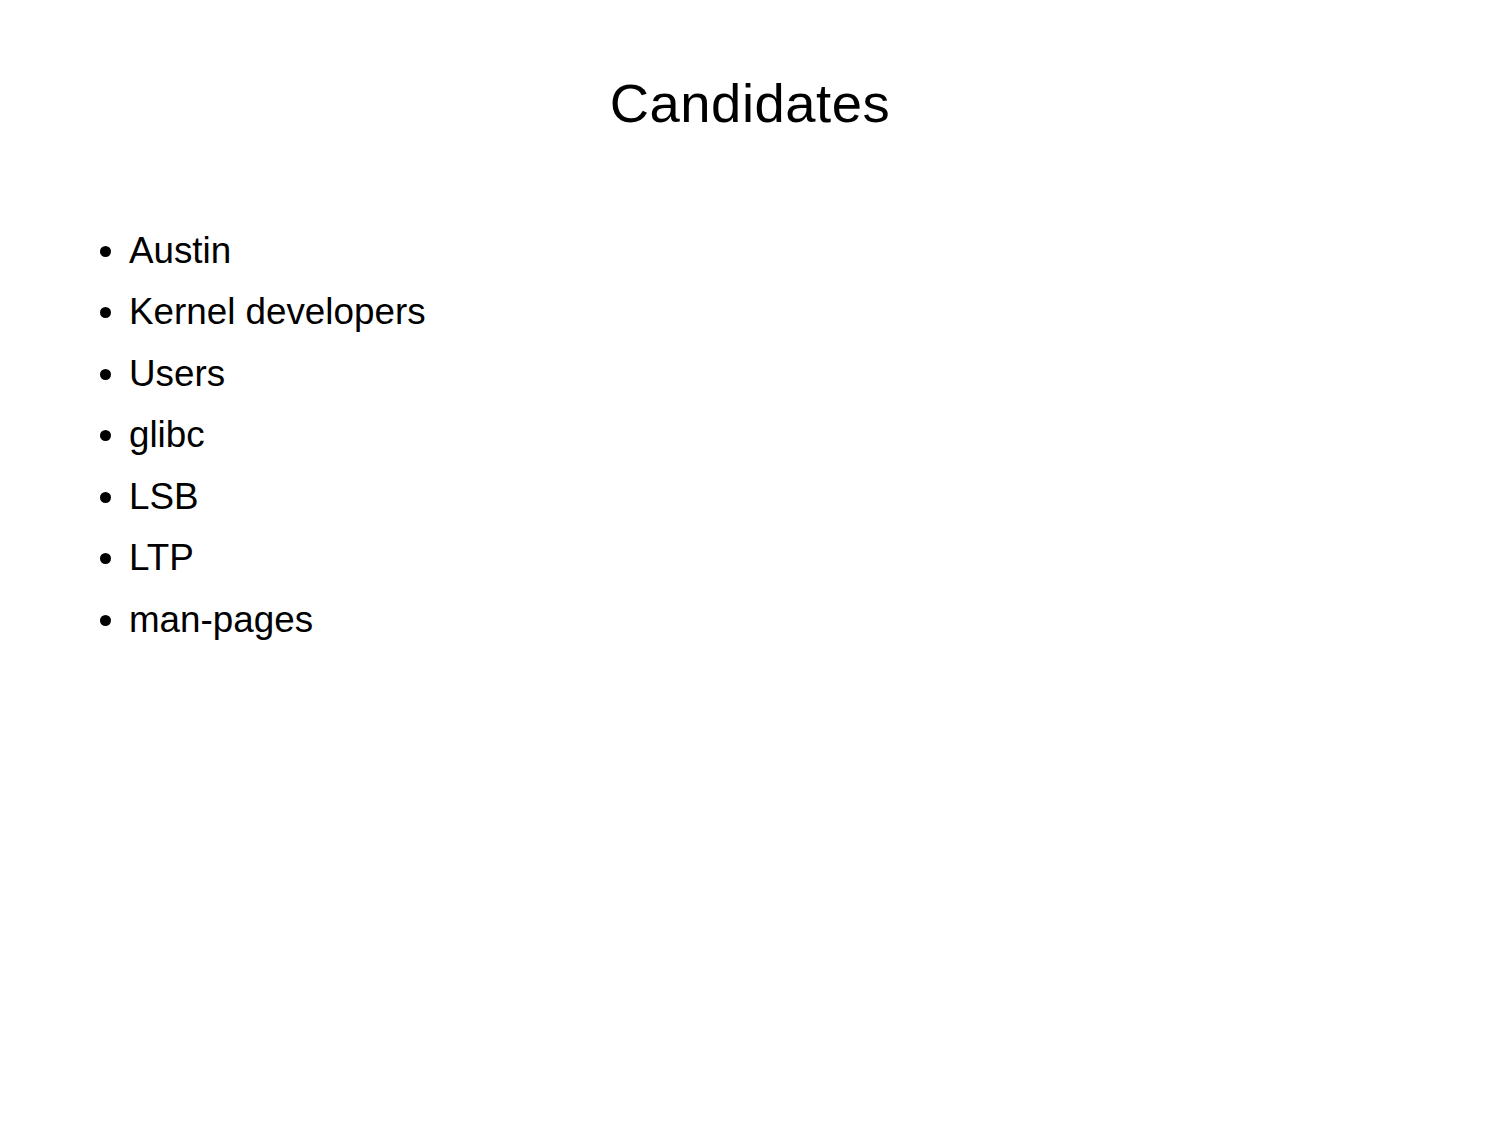Candidates
Austin
Kernel developers
Users
glibc
LSB
LTP
man-pages